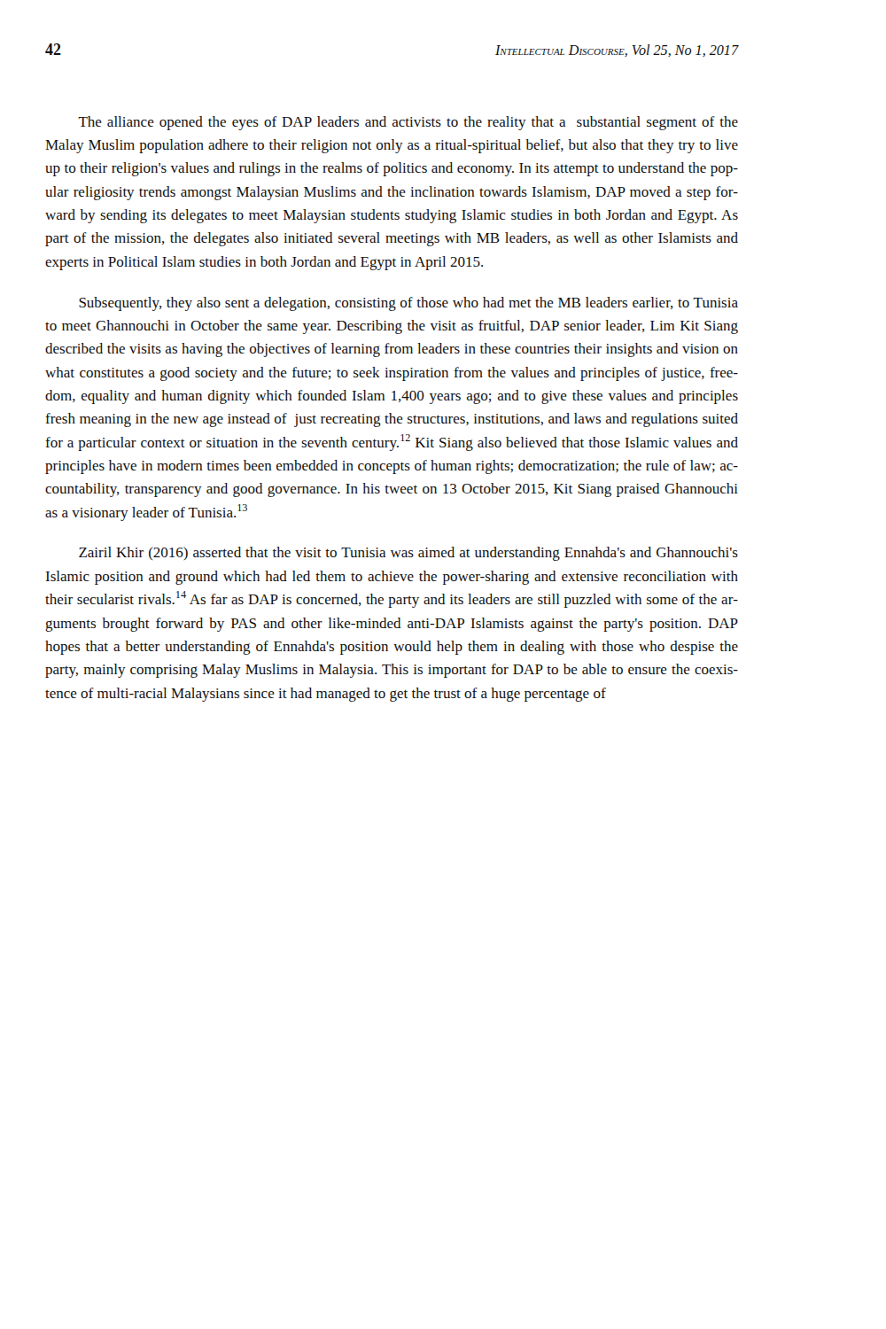42 Intellectual Discourse, Vol 25, No 1, 2017
The alliance opened the eyes of DAP leaders and activists to the reality that a substantial segment of the Malay Muslim population adhere to their religion not only as a ritual-spiritual belief, but also that they try to live up to their religion's values and rulings in the realms of politics and economy. In its attempt to understand the popular religiosity trends amongst Malaysian Muslims and the inclination towards Islamism, DAP moved a step forward by sending its delegates to meet Malaysian students studying Islamic studies in both Jordan and Egypt. As part of the mission, the delegates also initiated several meetings with MB leaders, as well as other Islamists and experts in Political Islam studies in both Jordan and Egypt in April 2015.
Subsequently, they also sent a delegation, consisting of those who had met the MB leaders earlier, to Tunisia to meet Ghannouchi in October the same year. Describing the visit as fruitful, DAP senior leader, Lim Kit Siang described the visits as having the objectives of learning from leaders in these countries their insights and vision on what constitutes a good society and the future; to seek inspiration from the values and principles of justice, freedom, equality and human dignity which founded Islam 1,400 years ago; and to give these values and principles fresh meaning in the new age instead of just recreating the structures, institutions, and laws and regulations suited for a particular context or situation in the seventh century.12 Kit Siang also believed that those Islamic values and principles have in modern times been embedded in concepts of human rights; democratization; the rule of law; accountability, transparency and good governance. In his tweet on 13 October 2015, Kit Siang praised Ghannouchi as a visionary leader of Tunisia.13
Zairil Khir (2016) asserted that the visit to Tunisia was aimed at understanding Ennahda's and Ghannouchi's Islamic position and ground which had led them to achieve the power-sharing and extensive reconciliation with their secularist rivals.14 As far as DAP is concerned, the party and its leaders are still puzzled with some of the arguments brought forward by PAS and other like-minded anti-DAP Islamists against the party's position. DAP hopes that a better understanding of Ennahda's position would help them in dealing with those who despise the party, mainly comprising Malay Muslims in Malaysia. This is important for DAP to be able to ensure the coexistence of multi-racial Malaysians since it had managed to get the trust of a huge percentage of